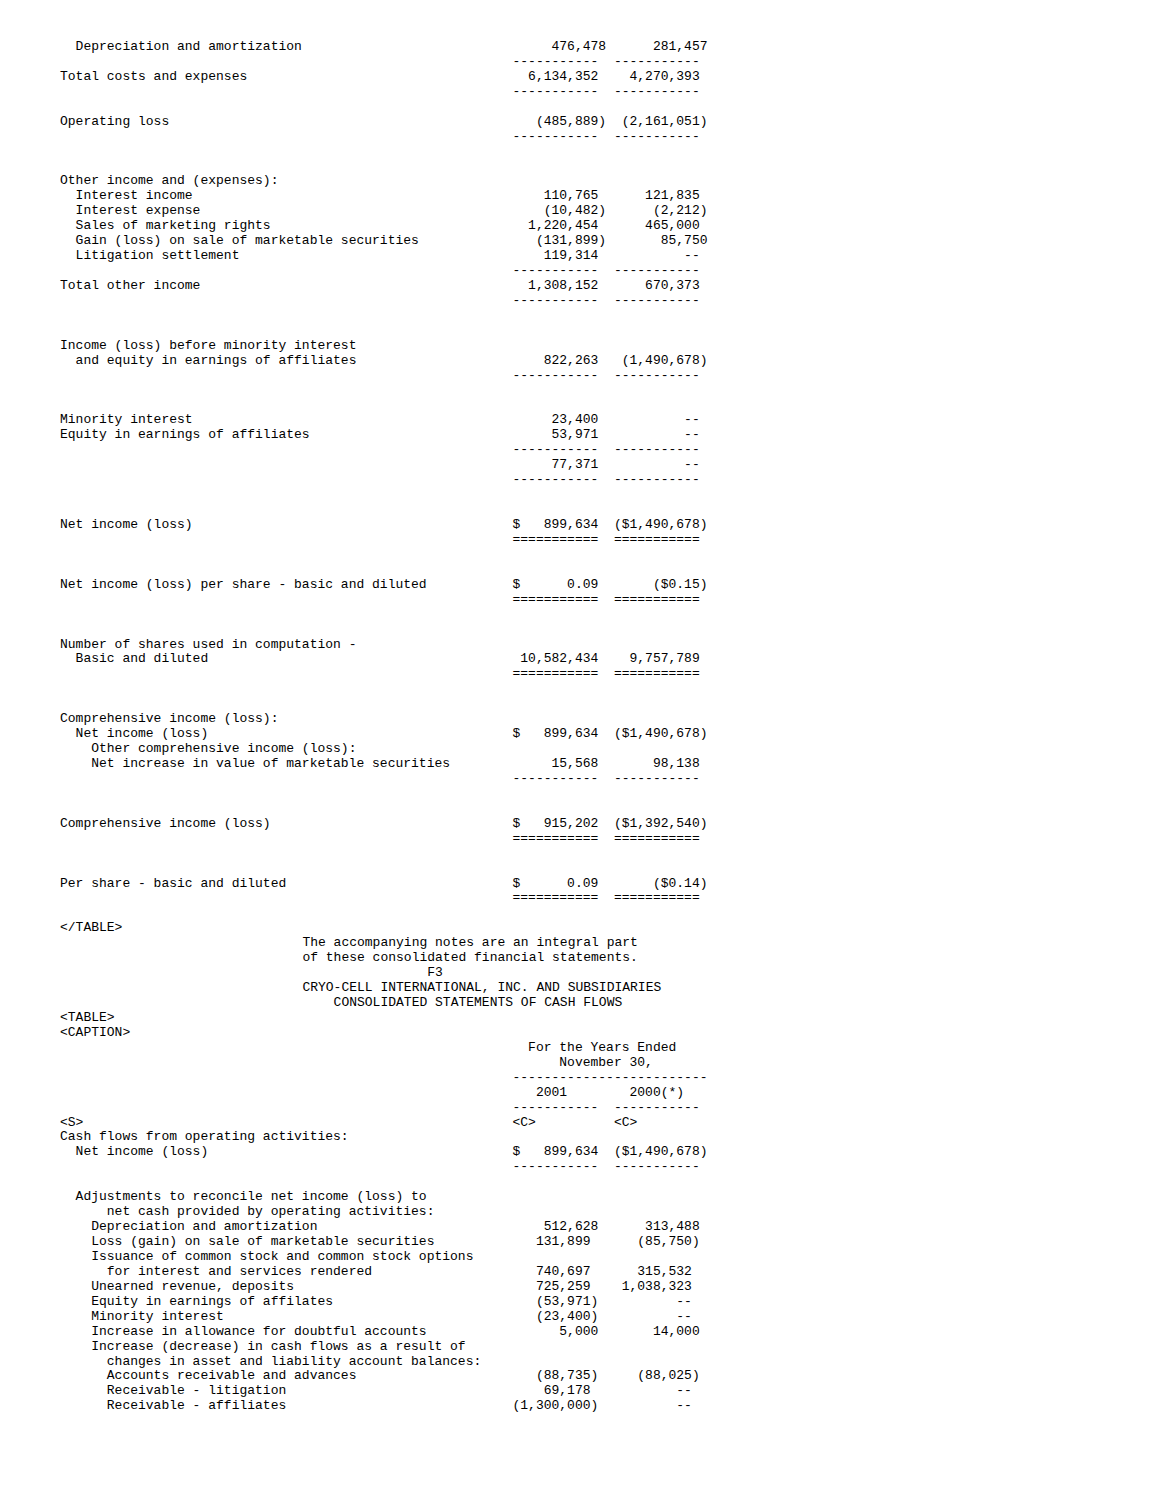Depreciation and amortization                                476,478      281,457
                                                          -----------  -----------
Total costs and expenses                                    6,134,352    4,270,393
                                                          -----------  -----------

Operating loss                                               (485,889)  (2,161,051)
                                                          -----------  -----------


Other income and (expenses):
  Interest income                                             110,765      121,835
  Interest expense                                            (10,482)      (2,212)
  Sales of marketing rights                                 1,220,454      465,000
  Gain (loss) on sale of marketable securities               (131,899)       85,750
  Litigation settlement                                       119,314           --
                                                          -----------  -----------
Total other income                                          1,308,152      670,373
                                                          -----------  -----------


Income (loss) before minority interest
  and equity in earnings of affiliates                        822,263   (1,490,678)
                                                          -----------  -----------


Minority interest                                              23,400           --
Equity in earnings of affiliates                               53,971           --
                                                          -----------  -----------
                                                               77,371           --
                                                          -----------  -----------


Net income (loss)                                         $   899,634  ($1,490,678)
                                                          ===========  ===========


Net income (loss) per share - basic and diluted           $      0.09       ($0.15)
                                                          ===========  ===========


Number of shares used in computation -
  Basic and diluted                                        10,582,434    9,757,789
                                                          ===========  ===========


Comprehensive income (loss):
  Net income (loss)                                       $   899,634  ($1,490,678)
    Other comprehensive income (loss):
    Net increase in value of marketable securities             15,568       98,138
                                                          -----------  -----------


Comprehensive income (loss)                               $   915,202  ($1,392,540)
                                                          ===========  ===========


Per share - basic and diluted                             $      0.09       ($0.14)
                                                          ===========  ===========

</TABLE>
        The accompanying notes are an integral part
        of these consolidated financial statements.
                        F3
        CRYO-CELL INTERNATIONAL, INC. AND SUBSIDIARIES
            CONSOLIDATED STATEMENTS OF CASH FLOWS
<TABLE>
<CAPTION>
                                                            For the Years Ended
                                                                November 30,
                                                          -------------------------
                                                             2001        2000(*)
                                                          -----------  -----------
<S>                                                       <C>          <C>
Cash flows from operating activities:
  Net income (loss)                                       $   899,634  ($1,490,678)
                                                          -----------  -----------

  Adjustments to reconcile net income (loss) to
      net cash provided by operating activities:
    Depreciation and amortization                             512,628      313,488
    Loss (gain) on sale of marketable securities             131,899      (85,750)
    Issuance of common stock and common stock options
      for interest and services rendered                     740,697      315,532
    Unearned revenue, deposits                               725,259    1,038,323
    Equity in earnings of affilates                          (53,971)          --
    Minority interest                                        (23,400)          --
    Increase in allowance for doubtful accounts                 5,000       14,000
    Increase (decrease) in cash flows as a result of
      changes in asset and liability account balances:
      Accounts receivable and advances                       (88,735)     (88,025)
      Receivable - litigation                                 69,178           --
      Receivable - affiliates                             (1,300,000)          --